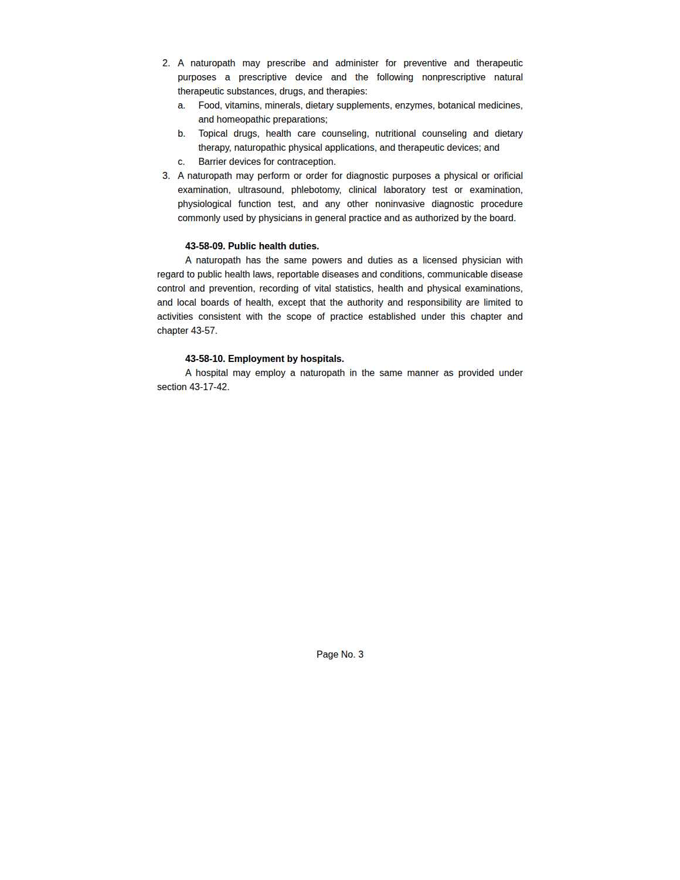2.
A naturopath may prescribe and administer for preventive and therapeutic purposes a prescriptive device and the following nonprescriptive natural therapeutic substances, drugs, and therapies:
a.
Food, vitamins, minerals, dietary supplements, enzymes, botanical medicines, and homeopathic preparations;
b.
Topical drugs, health care counseling, nutritional counseling and dietary therapy, naturopathic physical applications, and therapeutic devices; and
c.
Barrier devices for contraception.
3.
A naturopath may perform or order for diagnostic purposes a physical or orificial examination, ultrasound, phlebotomy, clinical laboratory test or examination, physiological function test, and any other noninvasive diagnostic procedure commonly used by physicians in general practice and as authorized by the board.
43-58-09. Public health duties.
A naturopath has the same powers and duties as a licensed physician with regard to public health laws, reportable diseases and conditions, communicable disease control and prevention, recording of vital statistics, health and physical examinations, and local boards of health, except that the authority and responsibility are limited to activities consistent with the scope of practice established under this chapter and chapter 43-57.
43-58-10. Employment by hospitals.
A hospital may employ a naturopath in the same manner as provided under section 43-17-42.
Page No. 3